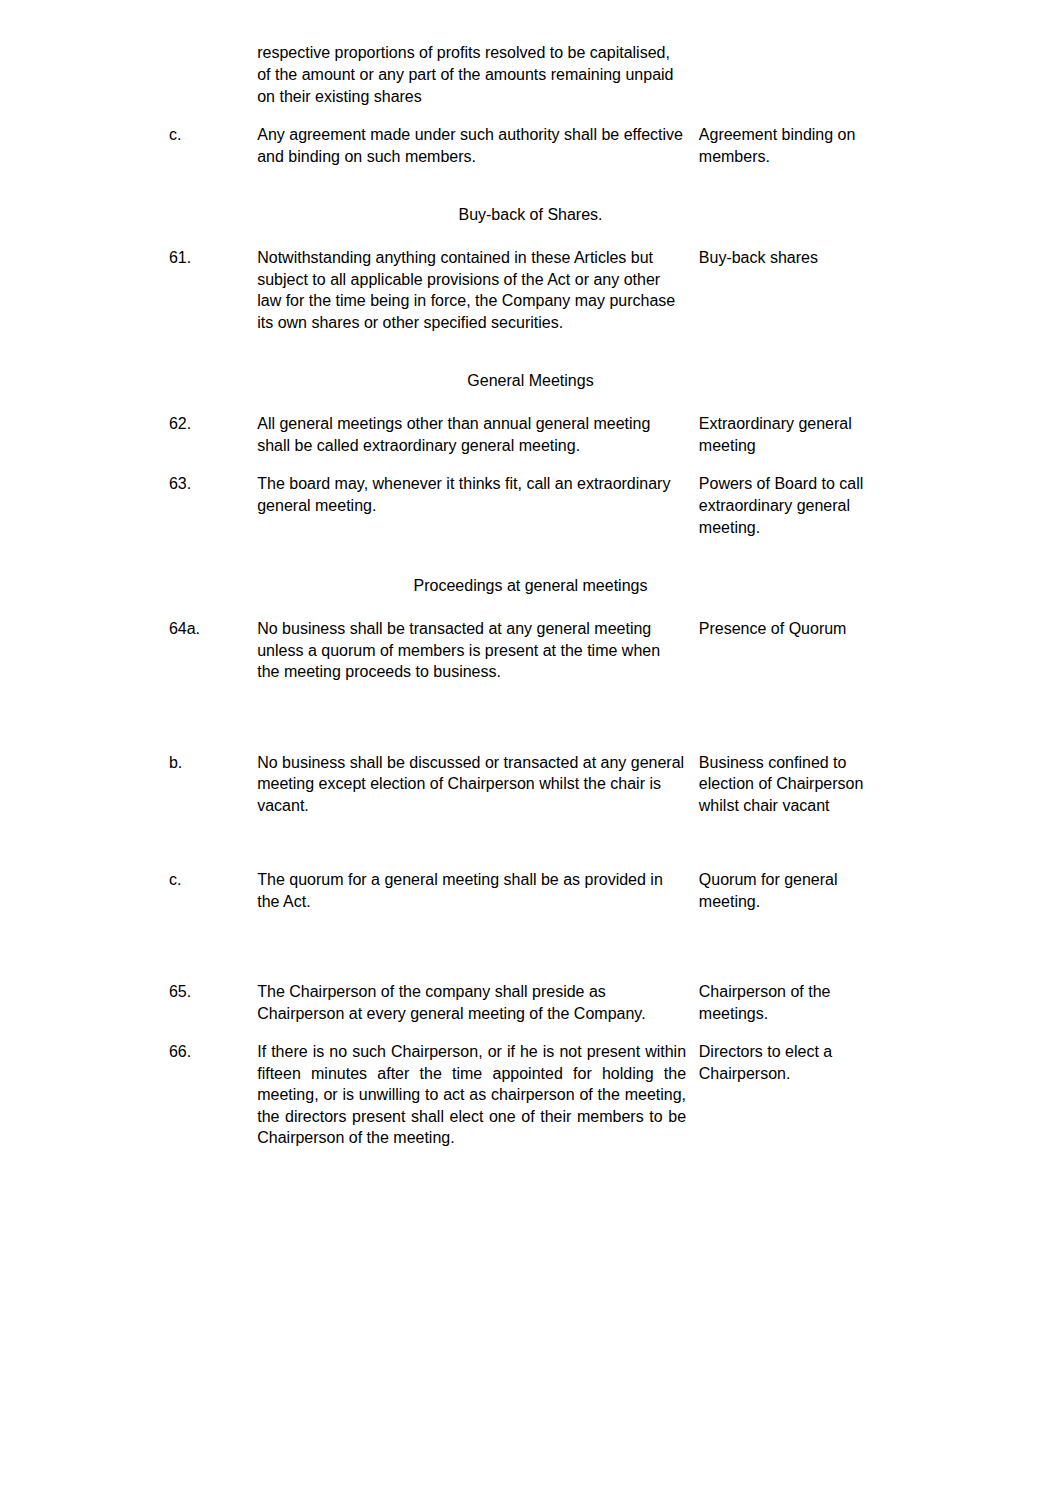| | respective proportions of profits resolved to be capitalised, of the amount or any part of the amounts remaining unpaid on their existing shares | |
| c. | Any agreement made under such authority shall be effective and binding on such members. | Agreement binding on members. |
Buy-back of Shares.
| 61. | Notwithstanding anything contained in these Articles but subject to all applicable provisions of the Act or any other law for the time being in force, the Company may purchase its own shares or other specified securities. | Buy-back shares |
General Meetings
| 62. | All general meetings other than annual general meeting shall be called extraordinary general meeting. | Extraordinary general meeting |
| 63. | The board may, whenever it thinks fit, call an extraordinary general meeting. | Powers of Board to call extraordinary general meeting. |
Proceedings at general meetings
| 64a. | No business shall be transacted at any general meeting unless a quorum of members is present at the time when the meeting proceeds to business. | Presence of Quorum |
| b. | No business shall be discussed or transacted at any general meeting except election of Chairperson whilst the chair is vacant. | Business confined to election of Chairperson whilst chair vacant |
| c. | The quorum for a general meeting shall be as provided in the Act. | Quorum for general meeting. |
| 65. | The Chairperson of the company shall preside as Chairperson at every general meeting of the Company. | Chairperson of the meetings. |
| 66. | If there is no such Chairperson, or if he is not present within fifteen minutes after the time appointed for holding the meeting, or is unwilling to act as chairperson of the meeting, the directors present shall elect one of their members to be Chairperson of the meeting. | Directors to elect a Chairperson. |